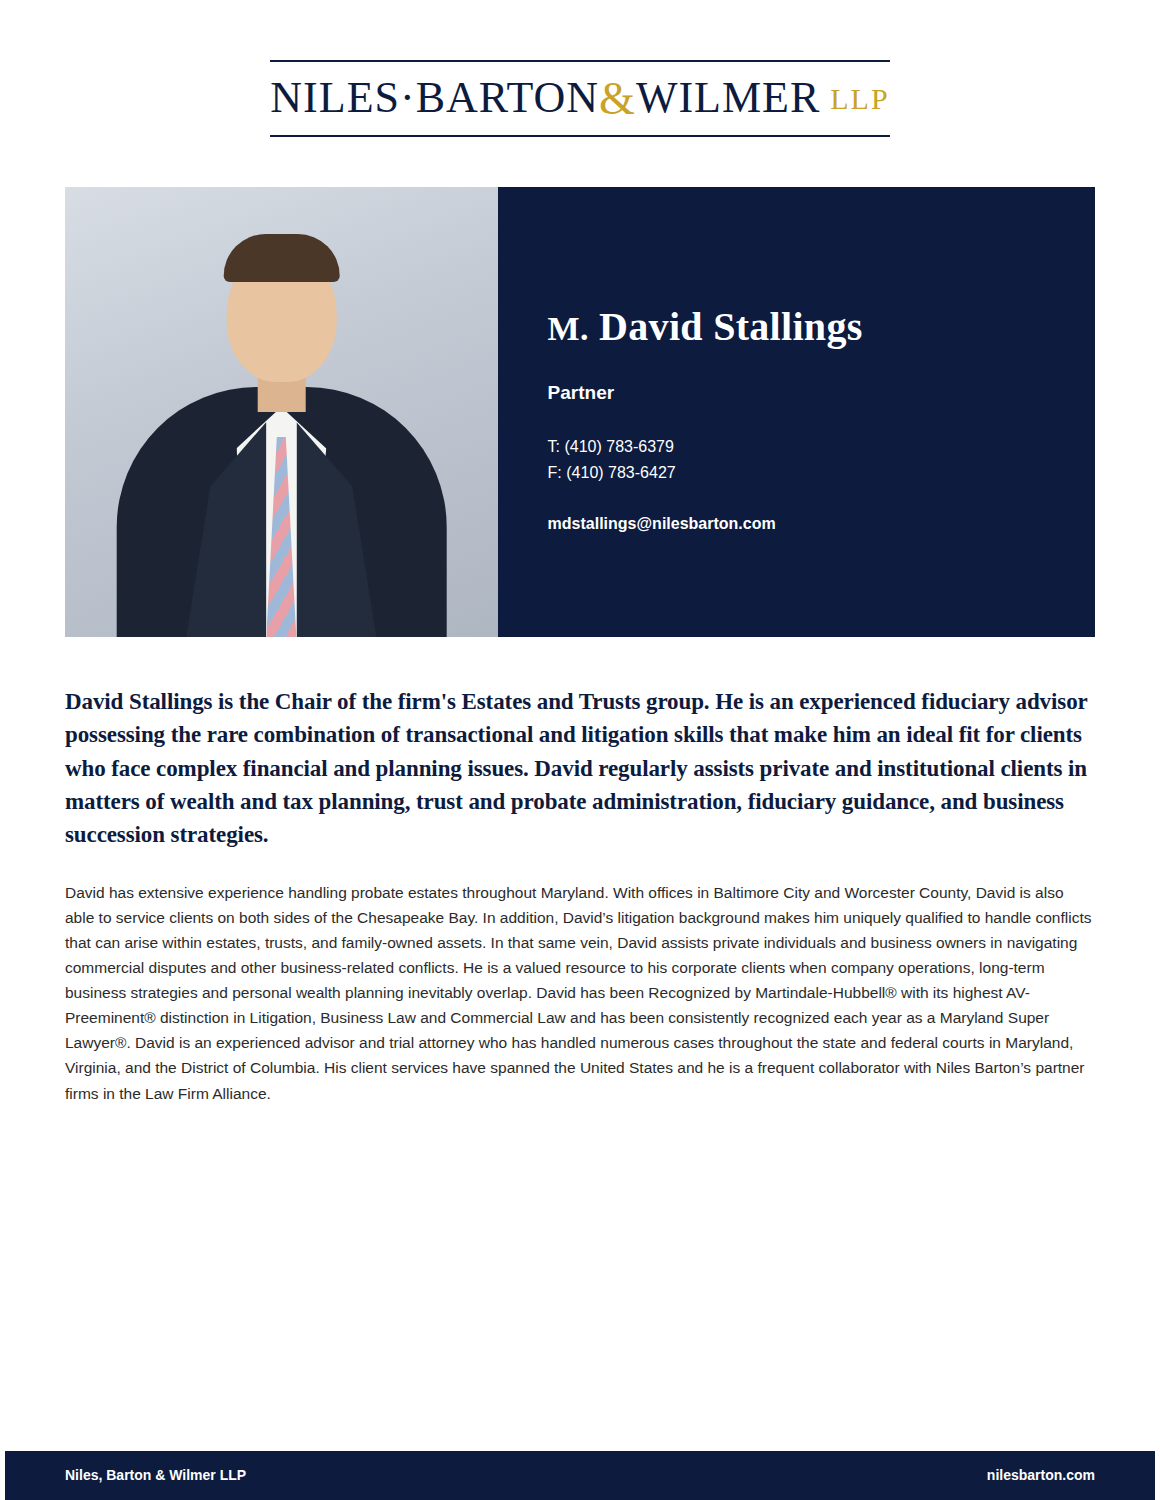NILES·BARTON&WILMERLLP
M. David Stallings
Partner
T: (410) 783-6379
F: (410) 783-6427
mdstallings@nilesbarton.com
David Stallings is the Chair of the firm's Estates and Trusts group. He is an experienced fiduciary advisor possessing the rare combination of transactional and litigation skills that make him an ideal fit for clients who face complex financial and planning issues. David regularly assists private and institutional clients in matters of wealth and tax planning, trust and probate administration, fiduciary guidance, and business succession strategies.
David has extensive experience handling probate estates throughout Maryland. With offices in Baltimore City and Worcester County, David is also able to service clients on both sides of the Chesapeake Bay. In addition, David’s litigation background makes him uniquely qualified to handle conflicts that can arise within estates, trusts, and family-owned assets. In that same vein, David assists private individuals and business owners in navigating commercial disputes and other business-related conflicts. He is a valued resource to his corporate clients when company operations, long-term business strategies and personal wealth planning inevitably overlap. David has been Recognized by Martindale-Hubbell® with its highest AV-Preeminent® distinction in Litigation, Business Law and Commercial Law and has been consistently recognized each year as a Maryland Super Lawyer®. David is an experienced advisor and trial attorney who has handled numerous cases throughout the state and federal courts in Maryland, Virginia, and the District of Columbia. His client services have spanned the United States and he is a frequent collaborator with Niles Barton’s partner firms in the Law Firm Alliance.
Niles, Barton & Wilmer LLP nilesbarton.com